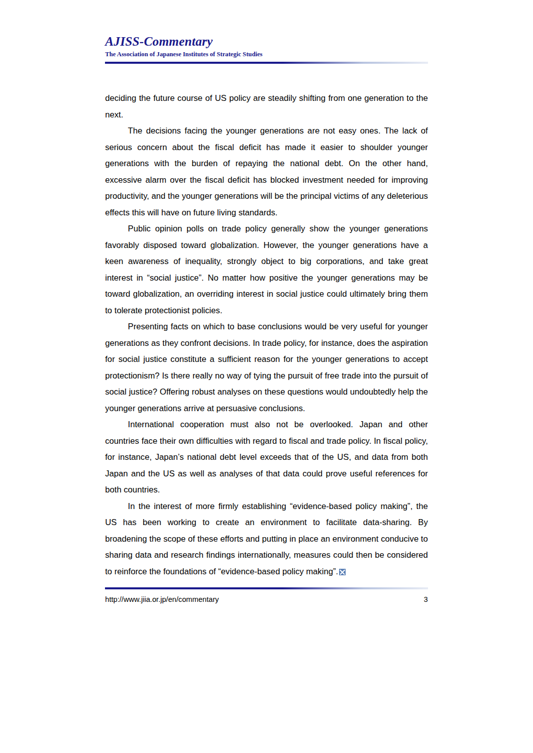AJISS-Commentary
The Association of Japanese Institutes of Strategic Studies
deciding the future course of US policy are steadily shifting from one generation to the next.
The decisions facing the younger generations are not easy ones. The lack of serious concern about the fiscal deficit has made it easier to shoulder younger generations with the burden of repaying the national debt. On the other hand, excessive alarm over the fiscal deficit has blocked investment needed for improving productivity, and the younger generations will be the principal victims of any deleterious effects this will have on future living standards.
Public opinion polls on trade policy generally show the younger generations favorably disposed toward globalization. However, the younger generations have a keen awareness of inequality, strongly object to big corporations, and take great interest in “social justice”. No matter how positive the younger generations may be toward globalization, an overriding interest in social justice could ultimately bring them to tolerate protectionist policies.
Presenting facts on which to base conclusions would be very useful for younger generations as they confront decisions. In trade policy, for instance, does the aspiration for social justice constitute a sufficient reason for the younger generations to accept protectionism? Is there really no way of tying the pursuit of free trade into the pursuit of social justice? Offering robust analyses on these questions would undoubtedly help the younger generations arrive at persuasive conclusions.
International cooperation must also not be overlooked. Japan and other countries face their own difficulties with regard to fiscal and trade policy. In fiscal policy, for instance, Japan’s national debt level exceeds that of the US, and data from both Japan and the US as well as analyses of that data could prove useful references for both countries.
In the interest of more firmly establishing “evidence-based policy making”, the US has been working to create an environment to facilitate data-sharing. By broadening the scope of these efforts and putting in place an environment conducive to sharing data and research findings internationally, measures could then be considered to reinforce the foundations of “evidence-based policy making”.
http://www.jiia.or.jp/en/commentary 3